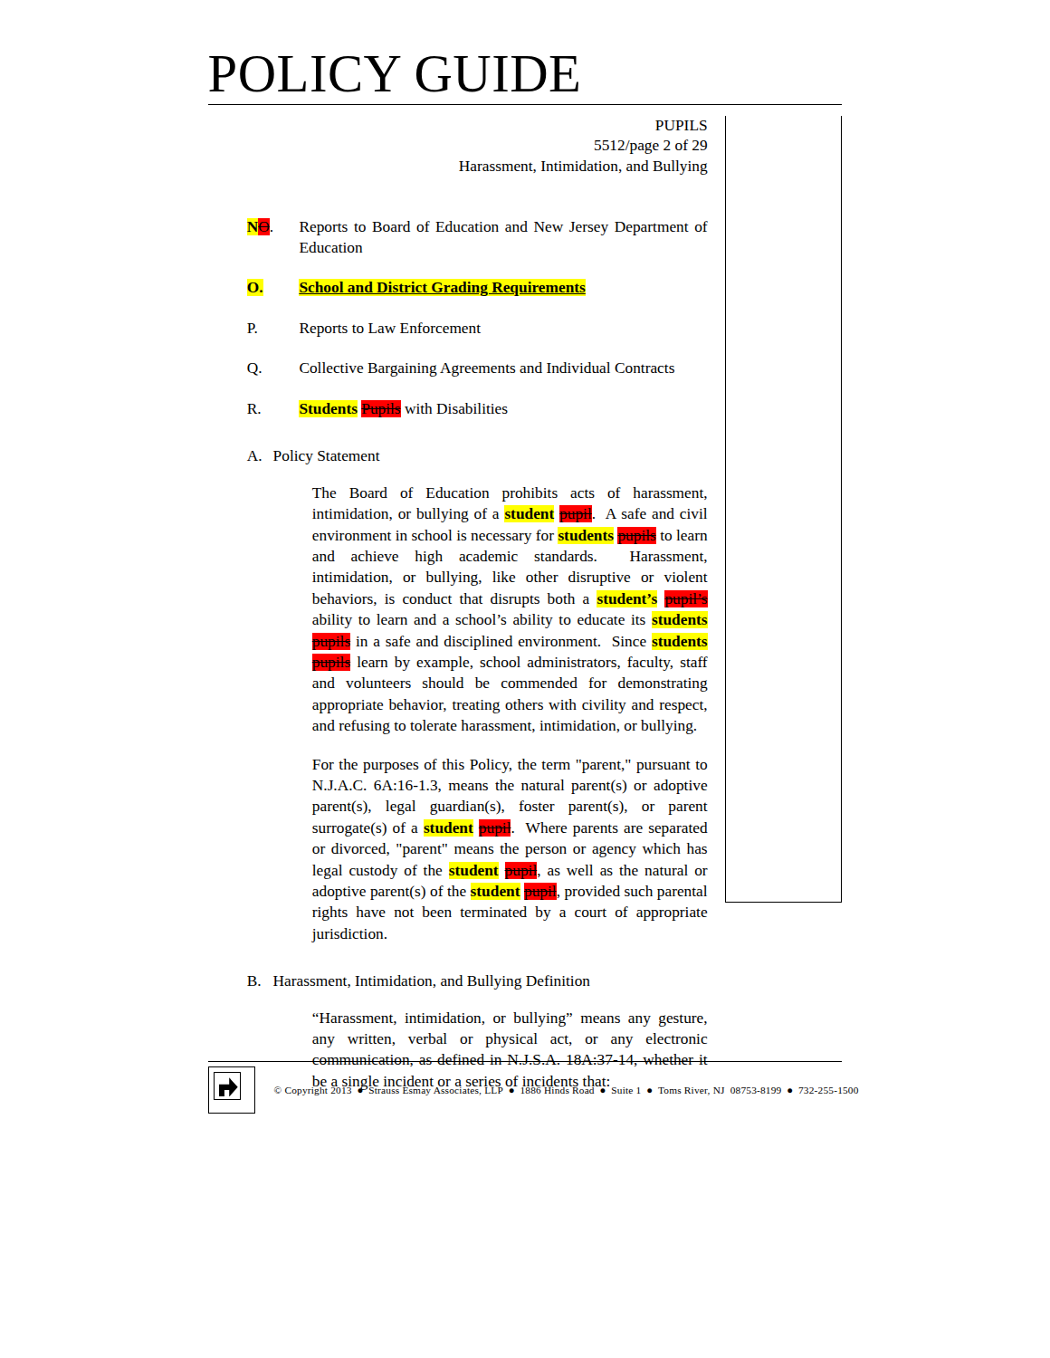POLICY GUIDE
PUPILS
5512/page 2 of 29
Harassment, Intimidation, and Bullying
NO.
Reports to Board of Education and New Jersey Department of Education
O.
School and District Grading Requirements
P.
Reports to Law Enforcement
Q.
Collective Bargaining Agreements and Individual Contracts
R.
Students Pupils with Disabilities
A.
Policy Statement
The Board of Education prohibits acts of harassment, intimidation, or bullying of a student pupil. A safe and civil environment in school is necessary for students pupils to learn and achieve high academic standards. Harassment, intimidation, or bullying, like other disruptive or violent behaviors, is conduct that disrupts both a student’s pupil’s ability to learn and a school’s ability to educate its students pupils in a safe and disciplined environment. Since students pupils learn by example, school administrators, faculty, staff and volunteers should be commended for demonstrating appropriate behavior, treating others with civility and respect, and refusing to tolerate harassment, intimidation, or bullying.
For the purposes of this Policy, the term "parent," pursuant to N.J.A.C. 6A:16-1.3, means the natural parent(s) or adoptive parent(s), legal guardian(s), foster parent(s), or parent surrogate(s) of a student pupil. Where parents are separated or divorced, "parent" means the person or agency which has legal custody of the student pupil, as well as the natural or adoptive parent(s) of the student pupil, provided such parental rights have not been terminated by a court of appropriate jurisdiction.
B.
Harassment, Intimidation, and Bullying Definition
“Harassment, intimidation, or bullying” means any gesture, any written, verbal or physical act, or any electronic communication, as defined in N.J.S.A. 18A:37-14, whether it be a single incident or a series of incidents that:
© Copyright 2013●Strauss Esmay Associates, LLP●1886 Hinds Road●Suite 1●Toms River, NJ 08753-8199●732-255-1500